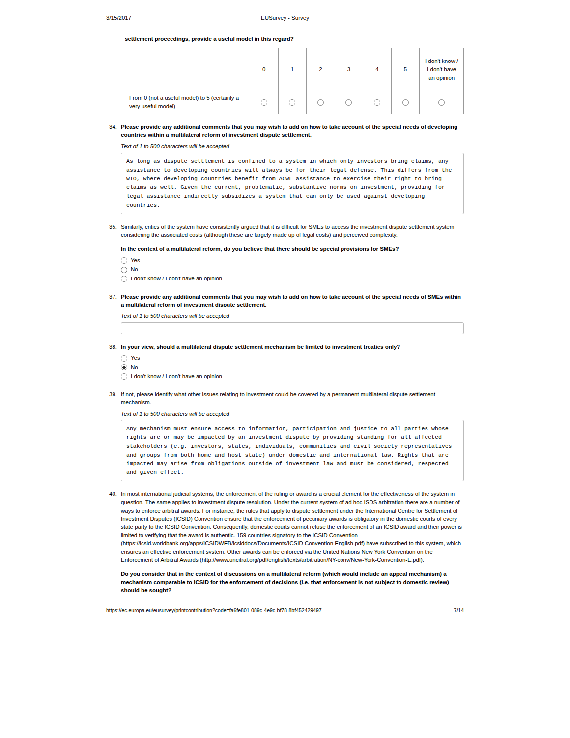3/15/2017
EUSurvey - Survey
settlement proceedings, provide a useful model in this regard?
| | 0 | 1 | 2 | 3 | 4 | 5 | I don't know / I don't have an opinion |
| --- | --- | --- | --- | --- | --- | --- | --- |
| From 0 (not a useful model) to 5 (certainly a very useful model) | | | | | | | |
34.
Please provide any additional comments that you may wish to add on how to take account of the special needs of developing countries within a multilateral reform of investment dispute settlement.
Text of 1 to 500 characters will be accepted
As long as dispute settlement is confined to a system in which only investors bring claims, any assistance to developing countries will always be for their legal defense. This differs from the WTO, where developing countries benefit from ACWL assistance to exercise their right to bring claims as well. Given the current, problematic, substantive norms on investment, providing for legal assistance indirectly subsidizes a system that can only be used against developing countries.
35.
Similarly, critics of the system have consistently argued that it is difficult for SMEs to access the investment dispute settlement system considering the associated costs (although these are largely made up of legal costs) and perceived complexity.
In the context of a multilateral reform, do you believe that there should be special provisions for SMEs?
Yes
No
I don't know / I don't have an opinion
37.
Please provide any additional comments that you may wish to add on how to take account of the special needs of SMEs within a multilateral reform of investment dispute settlement.
Text of 1 to 500 characters will be accepted
38.
In your view, should a multilateral dispute settlement mechanism be limited to investment treaties only?
Yes
No
I don't know / I don't have an opinion
39.
If not, please identify what other issues relating to investment could be covered by a permanent multilateral dispute settlement mechanism.
Text of 1 to 500 characters will be accepted
Any mechanism must ensure access to information, participation and justice to all parties whose rights are or may be impacted by an investment dispute by providing standing for all affected stakeholders (e.g. investors, states, individuals, communities and civil society representatives and groups from both home and host state) under domestic and international law. Rights that are impacted may arise from obligations outside of investment law and must be considered, respected and given effect.
40.
In most international judicial systems, the enforcement of the ruling or award is a crucial element for the effectiveness of the system in question. The same applies to investment dispute resolution. Under the current system of ad hoc ISDS arbitration there are a number of ways to enforce arbitral awards. For instance, the rules that apply to dispute settlement under the International Centre for Settlement of Investment Disputes (ICSID) Convention ensure that the enforcement of pecuniary awards is obligatory in the domestic courts of every state party to the ICSID Convention. Consequently, domestic courts cannot refuse the enforcement of an ICSID award and their power is limited to verifying that the award is authentic. 159 countries signatory to the ICSID Convention (https://icsid.worldbank.org/apps/ICSIDWEB/icsiddocs/Documents/ICSID Convention English.pdf) have subscribed to this system, which ensures an effective enforcement system. Other awards can be enforced via the United Nations New York Convention on the Enforcement of Arbitral Awards (http://www.uncitral.org/pdf/english/texts/arbitration/NY-conv/New-York-Convention-E.pdf).
Do you consider that in the context of discussions on a multilateral reform (which would include an appeal mechanism) a mechanism comparable to ICSID for the enforcement of decisions (i.e. that enforcement is not subject to domestic review) should be sought?
https://ec.europa.eu/eusurvey/printcontribution?code=fa6fe801-089c-4e9c-bf78-8bf452429497
7/14